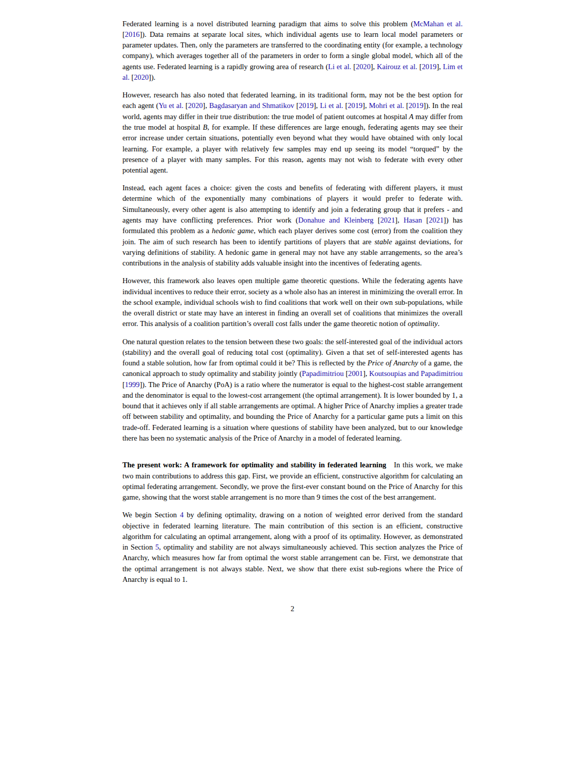Federated learning is a novel distributed learning paradigm that aims to solve this problem (McMahan et al. [2016]). Data remains at separate local sites, which individual agents use to learn local model parameters or parameter updates. Then, only the parameters are transferred to the coordinating entity (for example, a technology company), which averages together all of the parameters in order to form a single global model, which all of the agents use. Federated learning is a rapidly growing area of research (Li et al. [2020], Kairouz et al. [2019], Lim et al. [2020]).
However, research has also noted that federated learning, in its traditional form, may not be the best option for each agent (Yu et al. [2020], Bagdasaryan and Shmatikov [2019], Li et al. [2019], Mohri et al. [2019]). In the real world, agents may differ in their true distribution: the true model of patient outcomes at hospital A may differ from the true model at hospital B, for example. If these differences are large enough, federating agents may see their error increase under certain situations, potentially even beyond what they would have obtained with only local learning. For example, a player with relatively few samples may end up seeing its model “torqued” by the presence of a player with many samples. For this reason, agents may not wish to federate with every other potential agent.
Instead, each agent faces a choice: given the costs and benefits of federating with different players, it must determine which of the exponentially many combinations of players it would prefer to federate with. Simultaneously, every other agent is also attempting to identify and join a federating group that it prefers - and agents may have conflicting preferences. Prior work (Donahue and Kleinberg [2021], Hasan [2021]) has formulated this problem as a hedonic game, which each player derives some cost (error) from the coalition they join. The aim of such research has been to identify partitions of players that are stable against deviations, for varying definitions of stability. A hedonic game in general may not have any stable arrangements, so the area’s contributions in the analysis of stability adds valuable insight into the incentives of federating agents.
However, this framework also leaves open multiple game theoretic questions. While the federating agents have individual incentives to reduce their error, society as a whole also has an interest in minimizing the overall error. In the school example, individual schools wish to find coalitions that work well on their own sub-populations, while the overall district or state may have an interest in finding an overall set of coalitions that minimizes the overall error. This analysis of a coalition partition’s overall cost falls under the game theoretic notion of optimality.
One natural question relates to the tension between these two goals: the self-interested goal of the individual actors (stability) and the overall goal of reducing total cost (optimality). Given a that set of self-interested agents has found a stable solution, how far from optimal could it be? This is reflected by the Price of Anarchy of a game, the canonical approach to study optimality and stability jointly (Papadimitriou [2001], Koutsoupias and Papadimitriou [1999]). The Price of Anarchy (PoA) is a ratio where the numerator is equal to the highest-cost stable arrangement and the denominator is equal to the lowest-cost arrangement (the optimal arrangement). It is lower bounded by 1, a bound that it achieves only if all stable arrangements are optimal. A higher Price of Anarchy implies a greater trade off between stability and optimality, and bounding the Price of Anarchy for a particular game puts a limit on this trade-off. Federated learning is a situation where questions of stability have been analyzed, but to our knowledge there has been no systematic analysis of the Price of Anarchy in a model of federated learning.
The present work: A framework for optimality and stability in federated learning In this work, we make two main contributions to address this gap. First, we provide an efficient, constructive algorithm for calculating an optimal federating arrangement. Secondly, we prove the first-ever constant bound on the Price of Anarchy for this game, showing that the worst stable arrangement is no more than 9 times the cost of the best arrangement.
We begin Section 4 by defining optimality, drawing on a notion of weighted error derived from the standard objective in federated learning literature. The main contribution of this section is an efficient, constructive algorithm for calculating an optimal arrangement, along with a proof of its optimality. However, as demonstrated in Section 5, optimality and stability are not always simultaneously achieved. This section analyzes the Price of Anarchy, which measures how far from optimal the worst stable arrangement can be. First, we demonstrate that the optimal arrangement is not always stable. Next, we show that there exist sub-regions where the Price of Anarchy is equal to 1.
2